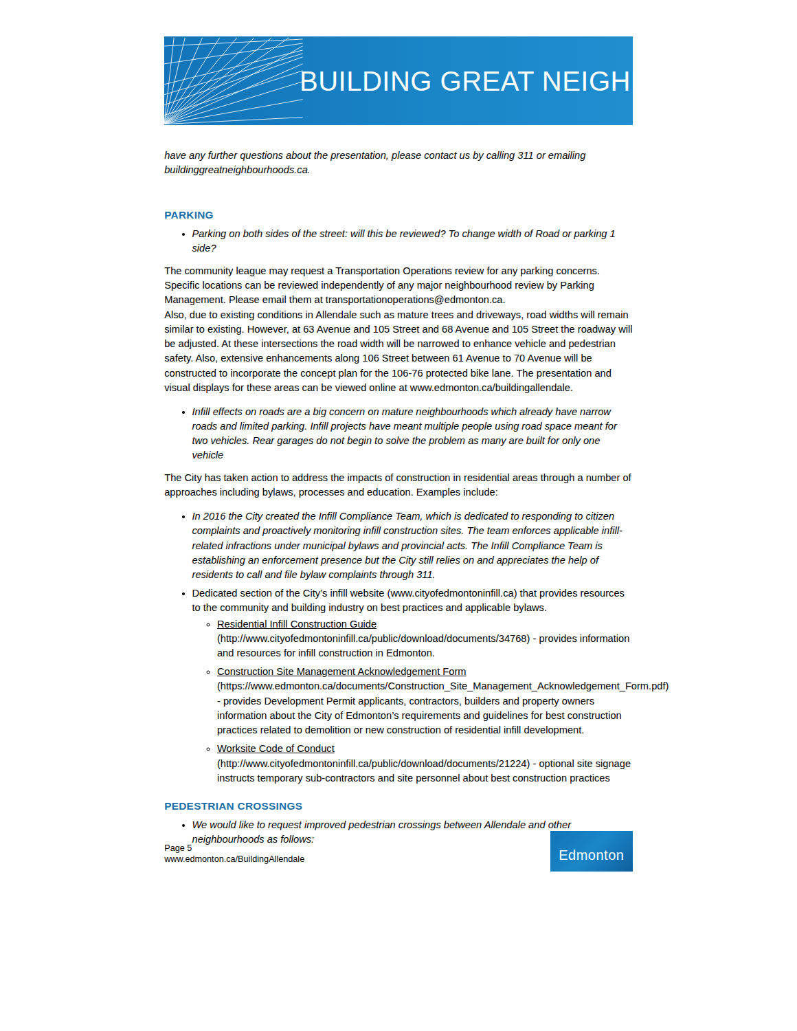BUILDING GREAT NEIGHBOURHOODS
have any further questions about the presentation, please contact us by calling 311 or emailing buildinggreatneighbourhoods.ca.
PARKING
Parking on both sides of the street: will this be reviewed? To change width of Road or parking 1 side?
The community league may request a Transportation Operations review for any parking concerns. Specific locations can be reviewed independently of any major neighbourhood review by Parking Management. Please email them at transportationoperations@edmonton.ca.
Also, due to existing conditions in Allendale such as mature trees and driveways, road widths will remain similar to existing. However, at 63 Avenue and 105 Street and 68 Avenue and 105 Street the roadway will be adjusted. At these intersections the road width will be narrowed to enhance vehicle and pedestrian safety. Also, extensive enhancements along 106 Street between 61 Avenue to 70 Avenue will be constructed to incorporate the concept plan for the 106-76 protected bike lane. The presentation and visual displays for these areas can be viewed online at www.edmonton.ca/buildingallendale.
Infill effects on roads are a big concern on mature neighbourhoods which already have narrow roads and limited parking. Infill projects have meant multiple people using road space meant for two vehicles. Rear garages do not begin to solve the problem as many are built for only one vehicle
The City has taken action to address the impacts of construction in residential areas through a number of approaches including bylaws, processes and education. Examples include:
In 2016 the City created the Infill Compliance Team, which is dedicated to responding to citizen complaints and proactively monitoring infill construction sites. The team enforces applicable infill-related infractions under municipal bylaws and provincial acts. The Infill Compliance Team is establishing an enforcement presence but the City still relies on and appreciates the help of residents to call and file bylaw complaints through 311.
Dedicated section of the City’s infill website (www.cityofedmontoninfill.ca) that provides resources to the community and building industry on best practices and applicable bylaws.
Residential Infill Construction Guide
(http://www.cityofedmontoninfill.ca/public/download/documents/34768) - provides information and resources for infill construction in Edmonton.
Construction Site Management Acknowledgement Form
(https://www.edmonton.ca/documents/Construction_Site_Management_Acknowledgement_Form.pdf) - provides Development Permit applicants, contractors, builders and property owners information about the City of Edmonton’s requirements and guidelines for best construction practices related to demolition or new construction of residential infill development.
Worksite Code of Conduct (http://www.cityofedmontoninfill.ca/public/download/documents/21224) - optional site signage instructs temporary sub-contractors and site personnel about best construction practices
PEDESTRIAN CROSSINGS
We would like to request improved pedestrian crossings between Allendale and other neighbourhoods as follows:
Page 5
www.edmonton.ca/BuildingAllendale
Edmonton